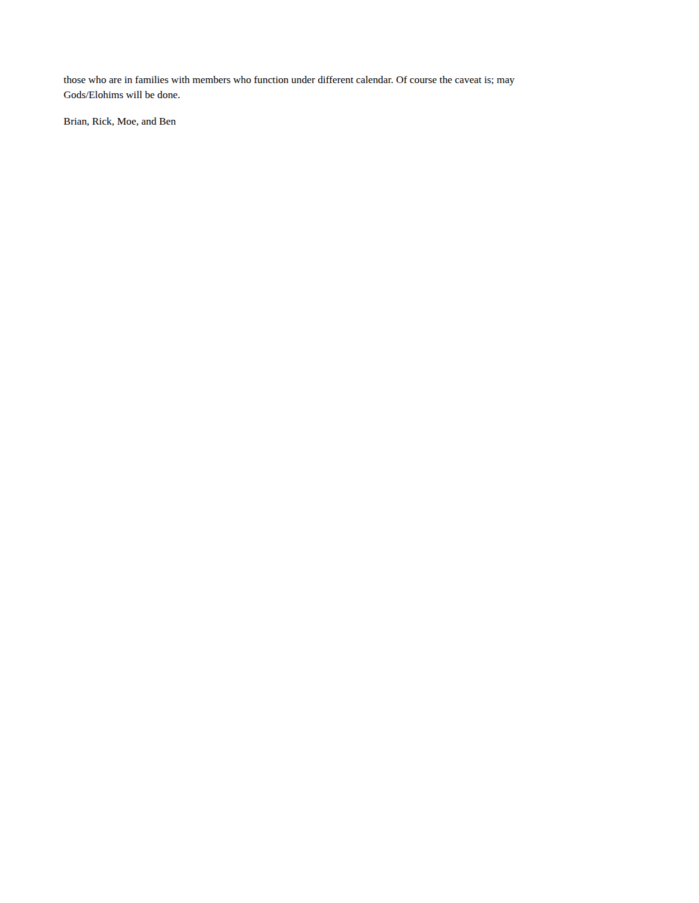those who are in families with members who function under different calendar. Of course the caveat is; may Gods/Elohims will be done.
Brian, Rick, Moe, and Ben